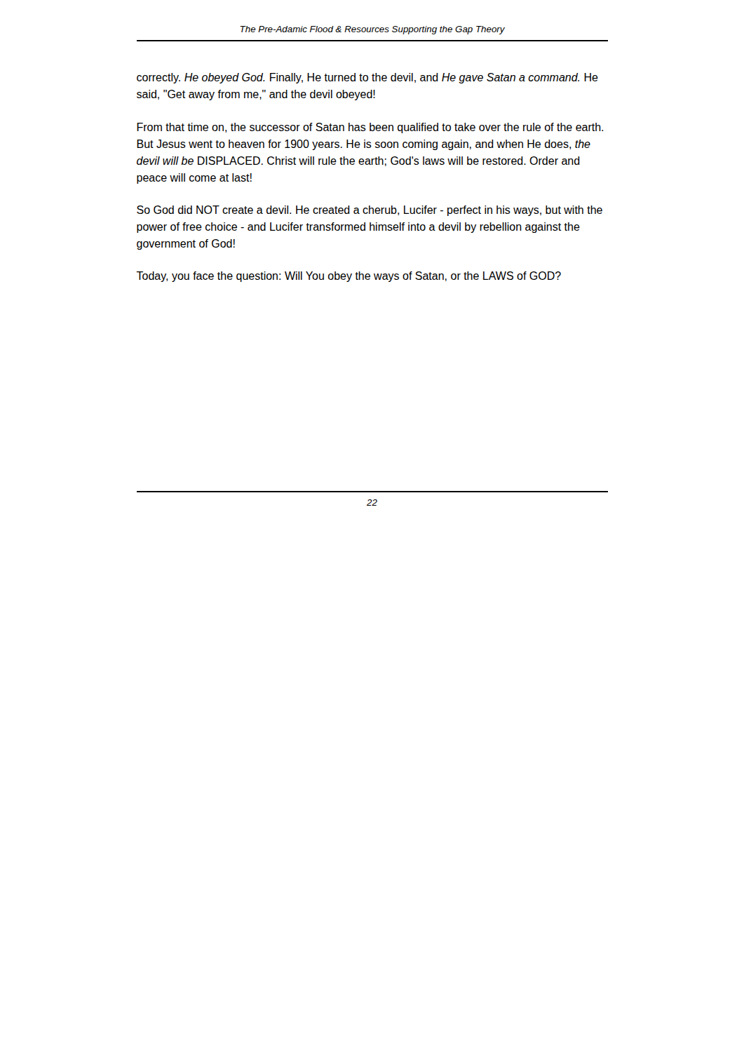The Pre-Adamic Flood & Resources Supporting the Gap Theory
correctly. He obeyed God. Finally, He turned to the devil, and He gave Satan a command. He said, "Get away from me," and the devil obeyed!
From that time on, the successor of Satan has been qualified to take over the rule of the earth. But Jesus went to heaven for 1900 years. He is soon coming again, and when He does, the devil will be DISPLACED. Christ will rule the earth; God's laws will be restored. Order and peace will come at last!
So God did NOT create a devil. He created a cherub, Lucifer - perfect in his ways, but with the power of free choice - and Lucifer transformed himself into a devil by rebellion against the government of God!
Today, you face the question: Will You obey the ways of Satan, or the LAWS of GOD?
22